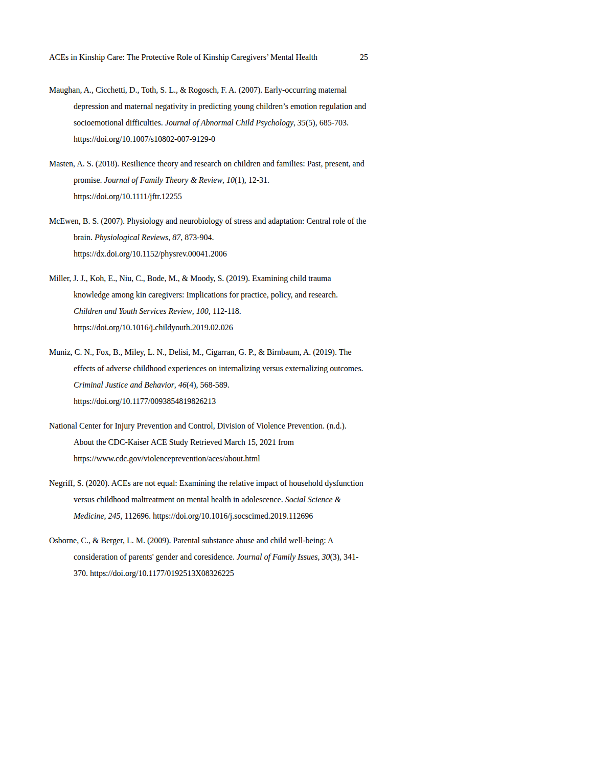ACEs in Kinship Care: The Protective Role of Kinship Caregivers’ Mental Health 25
Maughan, A., Cicchetti, D., Toth, S. L., & Rogosch, F. A. (2007). Early-occurring maternal depression and maternal negativity in predicting young children’s emotion regulation and socioemotional difficulties. Journal of Abnormal Child Psychology, 35(5), 685-703. https://doi.org/10.1007/s10802-007-9129-0
Masten, A. S. (2018). Resilience theory and research on children and families: Past, present, and promise. Journal of Family Theory & Review, 10(1), 12-31. https://doi.org/10.1111/jftr.12255
McEwen, B. S. (2007). Physiology and neurobiology of stress and adaptation: Central role of the brain. Physiological Reviews, 87, 873-904. https://dx.doi.org/10.1152/physrev.00041.2006
Miller, J. J., Koh, E., Niu, C., Bode, M., & Moody, S. (2019). Examining child trauma knowledge among kin caregivers: Implications for practice, policy, and research. Children and Youth Services Review, 100, 112-118. https://doi.org/10.1016/j.childyouth.2019.02.026
Muniz, C. N., Fox, B., Miley, L. N., Delisi, M., Cigarran, G. P., & Birnbaum, A. (2019). The effects of adverse childhood experiences on internalizing versus externalizing outcomes. Criminal Justice and Behavior, 46(4), 568-589. https://doi.org/10.1177/0093854819826213
National Center for Injury Prevention and Control, Division of Violence Prevention. (n.d.). About the CDC-Kaiser ACE Study Retrieved March 15, 2021 from https://www.cdc.gov/violenceprevention/aces/about.html
Negriff, S. (2020). ACEs are not equal: Examining the relative impact of household dysfunction versus childhood maltreatment on mental health in adolescence. Social Science & Medicine, 245, 112696. https://doi.org/10.1016/j.socscimed.2019.112696
Osborne, C., & Berger, L. M. (2009). Parental substance abuse and child well-being: A consideration of parents' gender and coresidence. Journal of Family Issues, 30(3), 341-370. https://doi.org/10.1177/0192513X08326225